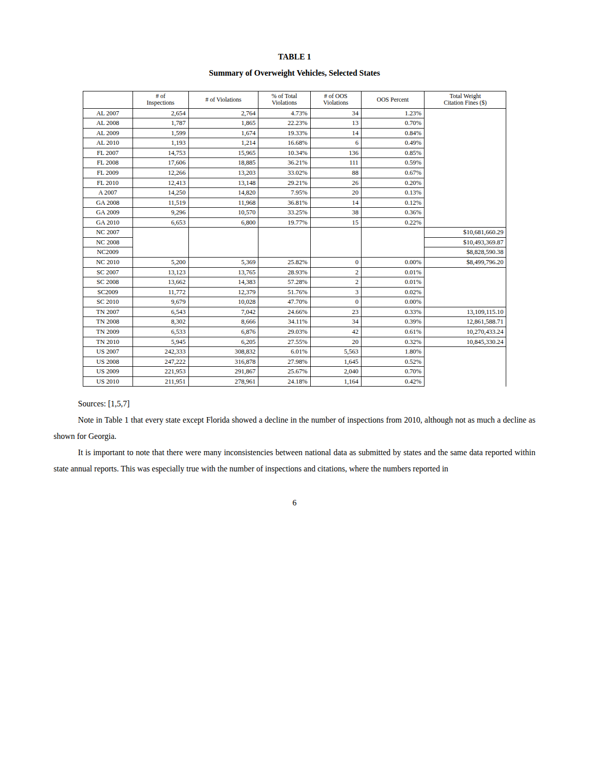TABLE 1
Summary of Overweight Vehicles, Selected States
| | # of Inspections | # of Violations | % of Total Violations | # of OOS Violations | OOS Percent | Total Weight Citation Fines ($) |
| --- | --- | --- | --- | --- | --- | --- |
| AL 2007 | 2,654 | 2,764 | 4.73% | 34 | 1.23% | |
| AL 2008 | 1,787 | 1,865 | 22.23% | 13 | 0.70% | |
| AL 2009 | 1,599 | 1,674 | 19.33% | 14 | 0.84% | |
| AL 2010 | 1,193 | 1,214 | 16.68% | 6 | 0.49% | |
| FL 2007 | 14,753 | 15,965 | 10.34% | 136 | 0.85% | |
| FL 2008 | 17,606 | 18,885 | 36.21% | 111 | 0.59% | |
| FL 2009 | 12,266 | 13,203 | 33.02% | 88 | 0.67% | |
| FL 2010 | 12,413 | 13,148 | 29.21% | 26 | 0.20% | |
| A 2007 | 14,250 | 14,820 | 7.95% | 20 | 0.13% | |
| GA 2008 | 11,519 | 11,968 | 36.81% | 14 | 0.12% | |
| GA 2009 | 9,296 | 10,570 | 33.25% | 38 | 0.36% | |
| GA 2010 | 6,653 | 6,800 | 19.77% | 15 | 0.22% | |
| NC 2007 | | | | | | $10,681,660.29 |
| NC 2008 | | | | | | $10,493,369.87 |
| NC2009 | | | | | | $8,828,590.38 |
| NC 2010 | 5,200 | 5,369 | 25.82% | 0 | 0.00% | $8,499,796.20 |
| SC 2007 | 13,123 | 13,765 | 28.93% | 2 | 0.01% | |
| SC 2008 | 13,662 | 14,383 | 57.28% | 2 | 0.01% | |
| SC2009 | 11,772 | 12,379 | 51.76% | 3 | 0.02% | |
| SC 2010 | 9,679 | 10,028 | 47.70% | 0 | 0.00% | |
| TN 2007 | 6,543 | 7,042 | 24.66% | 23 | 0.33% | 13,109,115.10 |
| TN 2008 | 8,302 | 8,666 | 34.11% | 34 | 0.39% | 12,861,588.71 |
| TN 2009 | 6,533 | 6,876 | 29.03% | 42 | 0.61% | 10,270,433.24 |
| TN 2010 | 5,945 | 6,205 | 27.55% | 20 | 0.32% | 10,845,330.24 |
| US 2007 | 242,333 | 308,832 | 6.01% | 5,563 | 1.80% | |
| US 2008 | 247,222 | 316,878 | 27.98% | 1,645 | 0.52% | |
| US 2009 | 221,953 | 291,867 | 25.67% | 2,040 | 0.70% | |
| US 2010 | 211,951 | 278,961 | 24.18% | 1,164 | 0.42% | |
Sources: [1,5,7]
Note in Table 1 that every state except Florida showed a decline in the number of inspections from 2010, although not as much a decline as shown for Georgia.
It is important to note that there were many inconsistencies between national data as submitted by states and the same data reported within state annual reports. This was especially true with the number of inspections and citations, where the numbers reported in
6